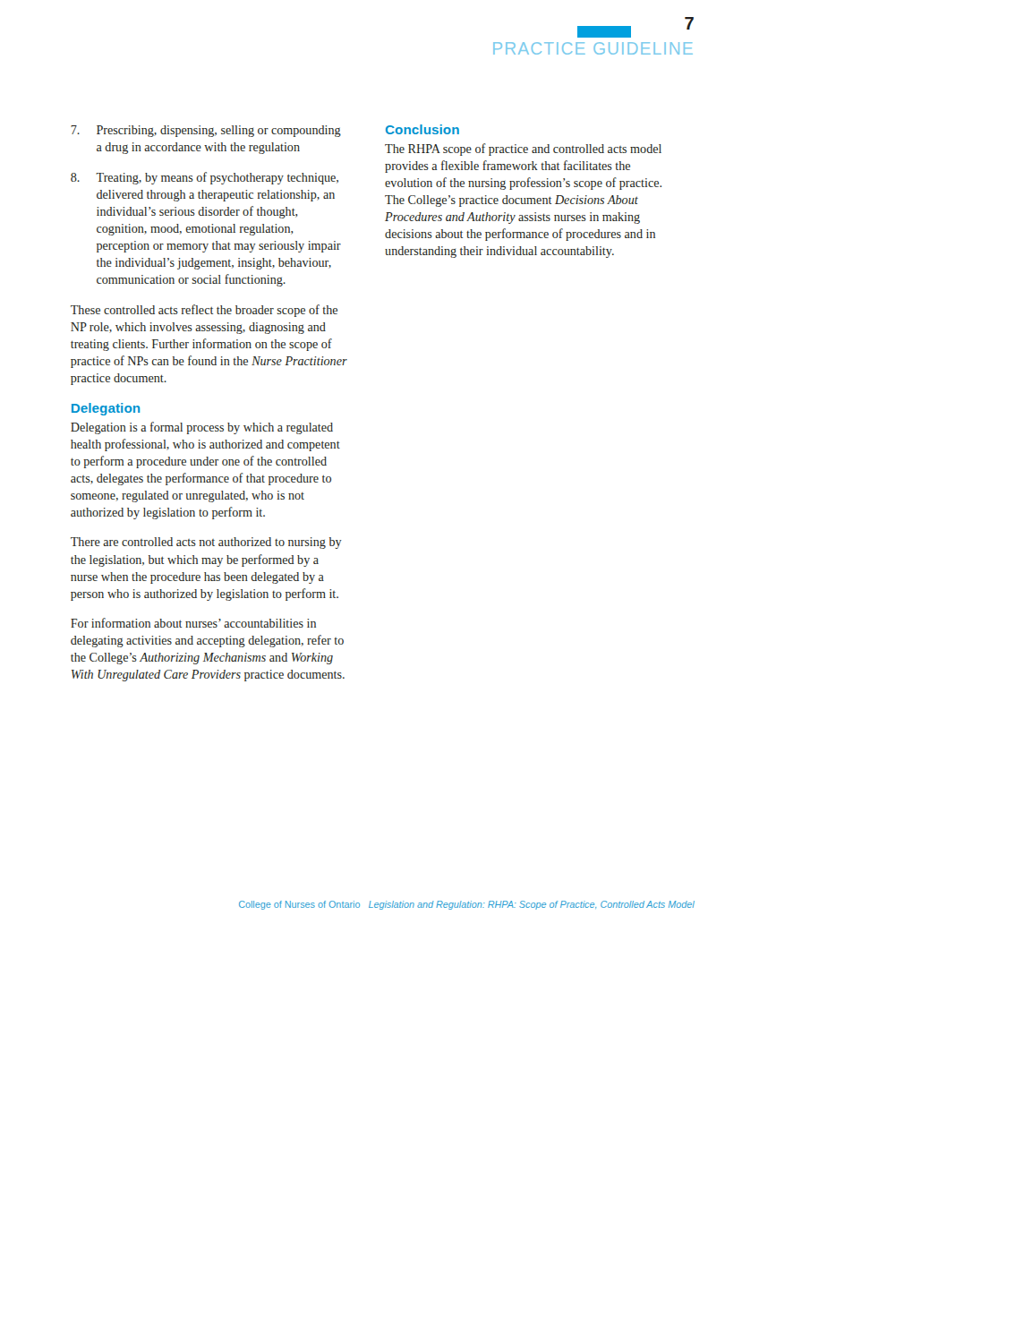7
Practice Guideline
7.
Prescribing, dispensing, selling or compounding a drug in accordance with the regulation
8.
Treating, by means of psychotherapy technique, delivered through a therapeutic relationship, an individual’s serious disorder of thought, cognition, mood, emotional regulation, perception or memory that may seriously impair the individual’s judgement, insight, behaviour, communication or social functioning.
These controlled acts reflect the broader scope of the NP role, which involves assessing, diagnosing and treating clients. Further information on the scope of practice of NPs can be found in the Nurse Practitioner practice document.
Delegation
Delegation is a formal process by which a regulated health professional, who is authorized and competent to perform a procedure under one of the controlled acts, delegates the performance of that procedure to someone, regulated or unregulated, who is not authorized by legislation to perform it.
There are controlled acts not authorized to nursing by the legislation, but which may be performed by a nurse when the procedure has been delegated by a person who is authorized by legislation to perform it.
For information about nurses’ accountabilities in delegating activities and accepting delegation, refer to the College’s Authorizing Mechanisms and Working With Unregulated Care Providers practice documents.
Conclusion
The RHPA scope of practice and controlled acts model provides a flexible framework that facilitates the evolution of the nursing profession’s scope of practice. The College’s practice document Decisions About Procedures and Authority assists nurses in making decisions about the performance of procedures and in understanding their individual accountability.
College of Nurses of Ontario Legislation and Regulation: RHPA: Scope of Practice, Controlled Acts Model